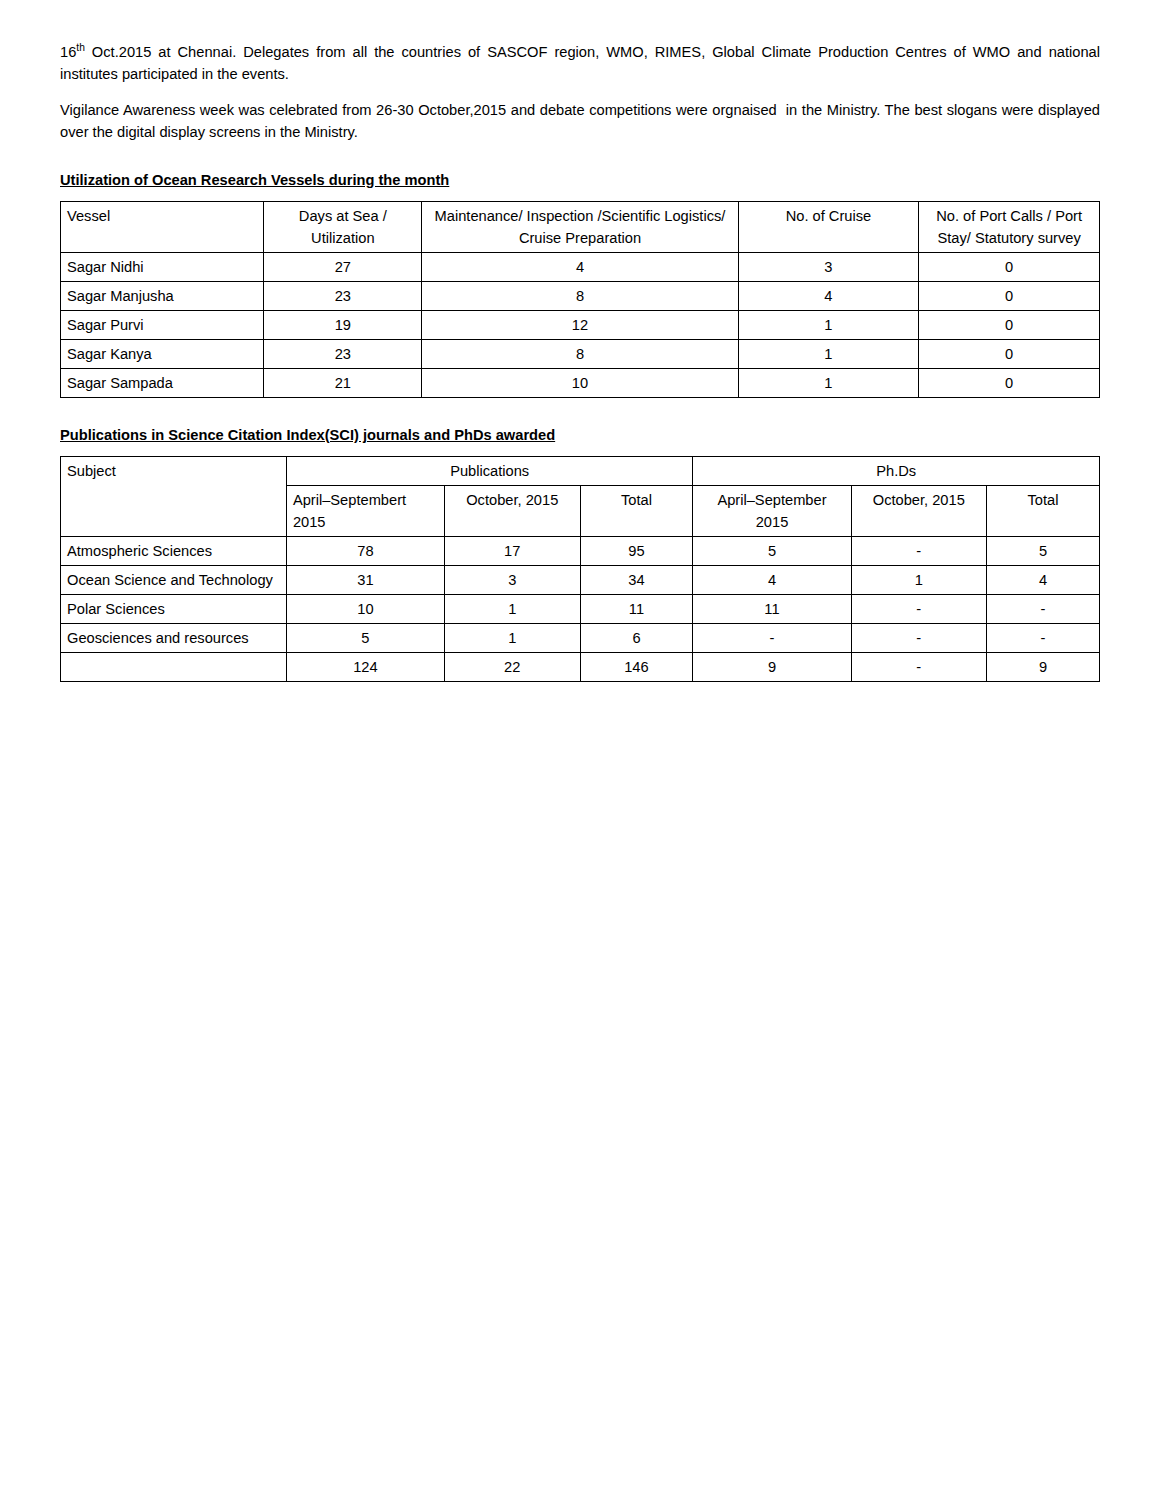16th Oct.2015 at Chennai. Delegates from all the countries of SASCOF region, WMO, RIMES, Global Climate Production Centres of WMO and national institutes participated in the events.
Vigilance Awareness week was celebrated from 26-30 October,2015 and debate competitions were orgnaised in the Ministry. The best slogans were displayed over the digital display screens in the Ministry.
Utilization of Ocean Research Vessels during the month
| Vessel | Days at Sea / Utilization | Maintenance/ Inspection /Scientific Logistics/ Cruise Preparation | No. of Cruise | No. of Port Calls / Port Stay/ Statutory survey |
| Sagar Nidhi | 27 | 4 | 3 | 0 |
| Sagar Manjusha | 23 | 8 | 4 | 0 |
| Sagar Purvi | 19 | 12 | 1 | 0 |
| Sagar Kanya | 23 | 8 | 1 | 0 |
| Sagar Sampada | 21 | 10 | 1 | 0 |
Publications in Science Citation Index(SCI) journals and PhDs awarded
| Subject | Publications | Ph.Ds |
| April–Septembert 2015 | October, 2015 | Total | April–September 2015 | October, 2015 | Total |
| Atmospheric Sciences | 78 | 17 | 95 | 5 | - | 5 |
| Ocean Science and Technology | 31 | 3 | 34 | 4 | 1 | 4 |
| Polar Sciences | 10 | 1 | 11 | 11 | - | - |
| Geosciences and resources | 5 | 1 | 6 | - | - | - |
| | 124 | 22 | 146 | 9 | - | 9 |